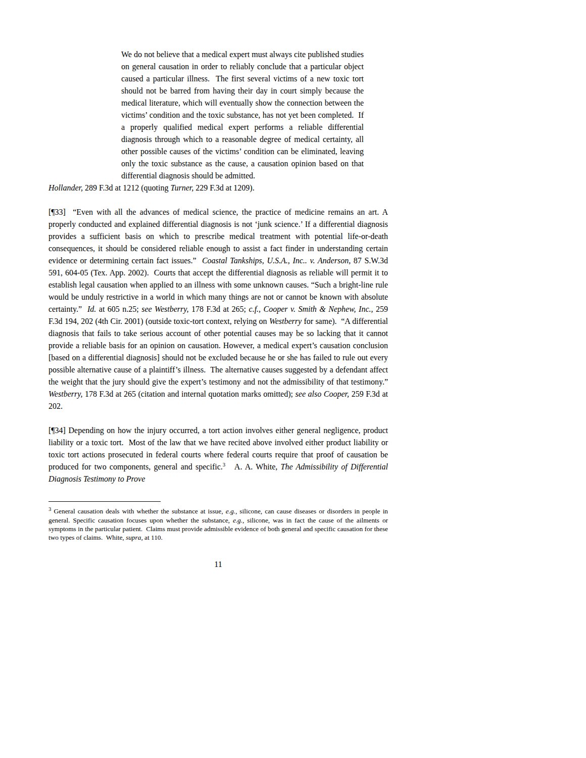We do not believe that a medical expert must always cite published studies on general causation in order to reliably conclude that a particular object caused a particular illness. The first several victims of a new toxic tort should not be barred from having their day in court simply because the medical literature, which will eventually show the connection between the victims’ condition and the toxic substance, has not yet been completed. If a properly qualified medical expert performs a reliable differential diagnosis through which to a reasonable degree of medical certainty, all other possible causes of the victims’ condition can be eliminated, leaving only the toxic substance as the cause, a causation opinion based on that differential diagnosis should be admitted.
Hollander, 289 F.3d at 1212 (quoting Turner, 229 F.3d at 1209).
[¶33] “Even with all the advances of medical science, the practice of medicine remains an art. A properly conducted and explained differential diagnosis is not ‘junk science.’ If a differential diagnosis provides a sufficient basis on which to prescribe medical treatment with potential life-or-death consequences, it should be considered reliable enough to assist a fact finder in understanding certain evidence or determining certain fact issues.” Coastal Tankships, U.S.A., Inc.. v. Anderson, 87 S.W.3d 591, 604-05 (Tex. App. 2002). Courts that accept the differential diagnosis as reliable will permit it to establish legal causation when applied to an illness with some unknown causes. “Such a bright-line rule would be unduly restrictive in a world in which many things are not or cannot be known with absolute certainty.” Id. at 605 n.25; see Westberry, 178 F.3d at 265; c.f., Cooper v. Smith & Nephew, Inc., 259 F.3d 194, 202 (4th Cir. 2001) (outside toxic-tort context, relying on Westberry for same). “A differential diagnosis that fails to take serious account of other potential causes may be so lacking that it cannot provide a reliable basis for an opinion on causation. However, a medical expert’s causation conclusion [based on a differential diagnosis] should not be excluded because he or she has failed to rule out every possible alternative cause of a plaintiff’s illness. The alternative causes suggested by a defendant affect the weight that the jury should give the expert’s testimony and not the admissibility of that testimony.” Westberry, 178 F.3d at 265 (citation and internal quotation marks omitted); see also Cooper, 259 F.3d at 202.
[¶34] Depending on how the injury occurred, a tort action involves either general negligence, product liability or a toxic tort. Most of the law that we have recited above involved either product liability or toxic tort actions prosecuted in federal courts where federal courts require that proof of causation be produced for two components, general and specific.3 A. A. White, The Admissibility of Differential Diagnosis Testimony to Prove
3 General causation deals with whether the substance at issue, e.g., silicone, can cause diseases or disorders in people in general. Specific causation focuses upon whether the substance, e.g., silicone, was in fact the cause of the ailments or symptoms in the particular patient. Claims must provide admissible evidence of both general and specific causation for these two types of claims. White, supra, at 110.
11